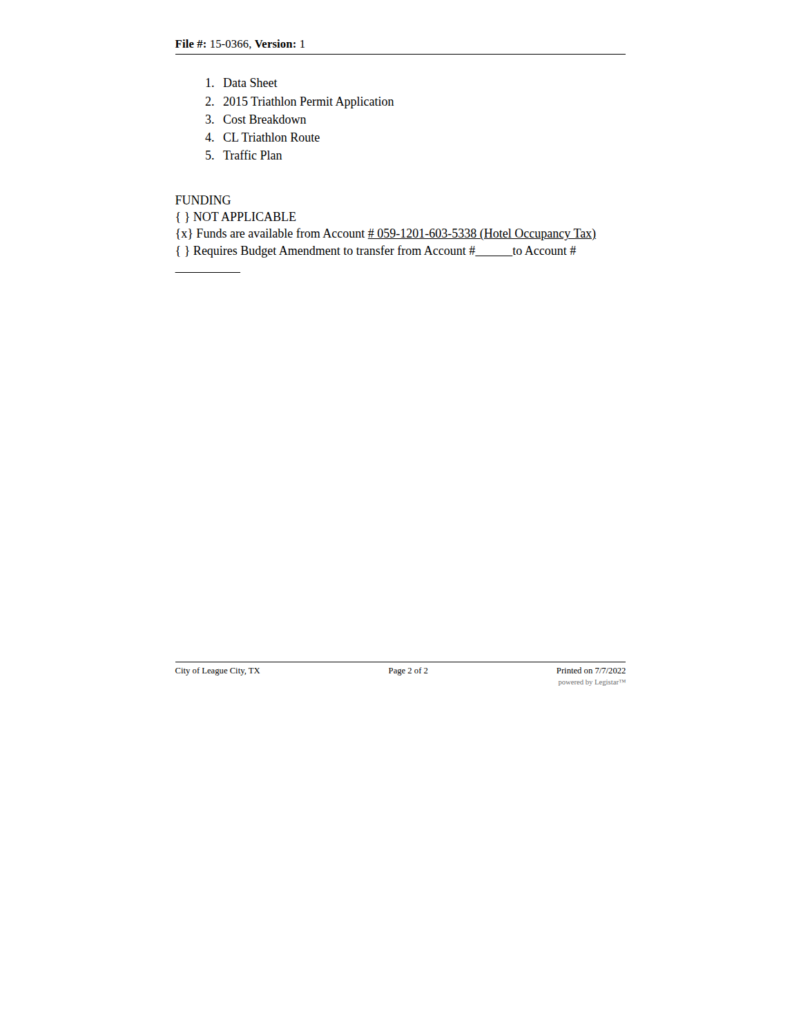File #: 15-0366, Version: 1
Data Sheet
2015 Triathlon Permit Application
Cost Breakdown
CL Triathlon Route
Traffic Plan
FUNDING
{ } NOT APPLICABLE
{x} Funds are available from Account # 059-1201-603-5338 (Hotel Occupancy Tax)
{ } Requires Budget Amendment to transfer from Account # to Account #
City of League City, TX
Page 2 of 2
Printed on 7/7/2022
powered by Legistar™